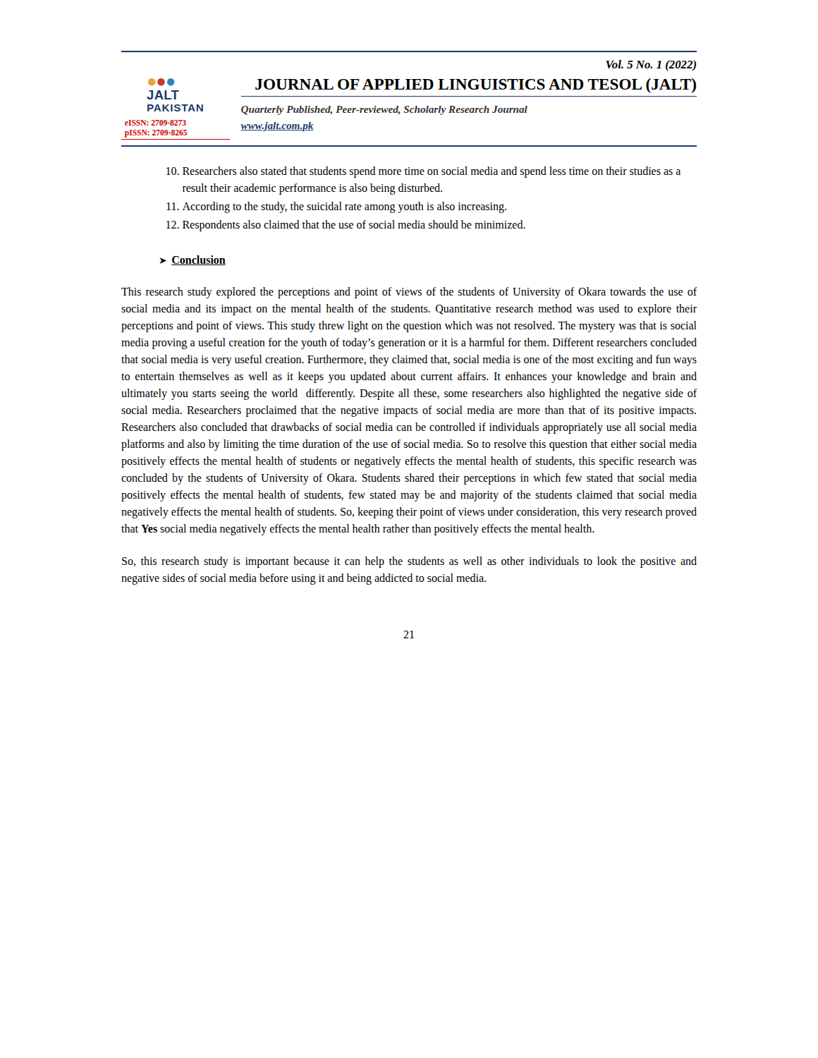Vol. 5 No. 1 (2022)
●●●
JALT
PAKISTAN
eISSN: 2709-8273
pISSN: 2709-8265
JOURNAL OF APPLIED LINGUISTICS AND TESOL (JALT)
Quarterly Published, Peer-reviewed, Scholarly Research Journal
www.jalt.com.pk
Researchers also stated that students spend more time on social media and spend less time on their studies as a result their academic performance is also being disturbed.
According to the study, the suicidal rate among youth is also increasing.
Respondents also claimed that the use of social media should be minimized.
Conclusion
This research study explored the perceptions and point of views of the students of University of Okara towards the use of social media and its impact on the mental health of the students. Quantitative research method was used to explore their perceptions and point of views. This study threw light on the question which was not resolved. The mystery was that is social media proving a useful creation for the youth of today’s generation or it is a harmful for them. Different researchers concluded that social media is very useful creation. Furthermore, they claimed that, social media is one of the most exciting and fun ways to entertain themselves as well as it keeps you updated about current affairs. It enhances your knowledge and brain and ultimately you starts seeing the world differently. Despite all these, some researchers also highlighted the negative side of social media. Researchers proclaimed that the negative impacts of social media are more than that of its positive impacts. Researchers also concluded that drawbacks of social media can be controlled if individuals appropriately use all social media platforms and also by limiting the time duration of the use of social media. So to resolve this question that either social media positively effects the mental health of students or negatively effects the mental health of students, this specific research was concluded by the students of University of Okara. Students shared their perceptions in which few stated that social media positively effects the mental health of students, few stated may be and majority of the students claimed that social media negatively effects the mental health of students. So, keeping their point of views under consideration, this very research proved that Yes social media negatively effects the mental health rather than positively effects the mental health.
So, this research study is important because it can help the students as well as other individuals to look the positive and negative sides of social media before using it and being addicted to social media.
21